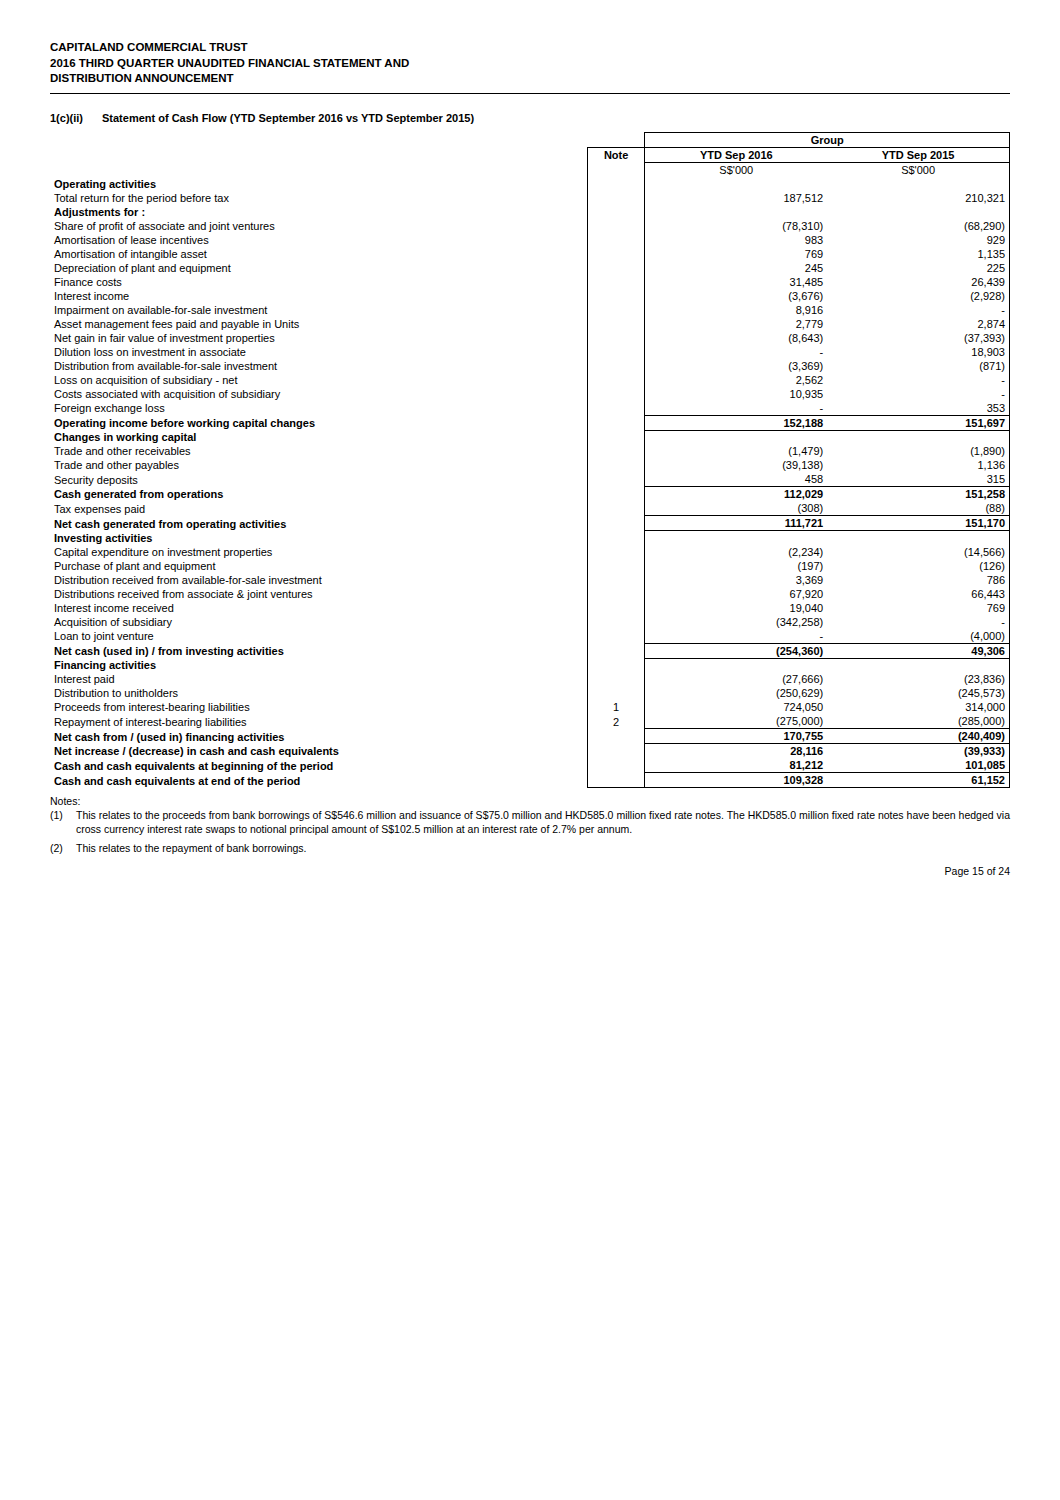CAPITALAND COMMERCIAL TRUST
2016 THIRD QUARTER UNAUDITED FINANCIAL STATEMENT AND
DISTRIBUTION ANNOUNCEMENT
1(c)(ii) Statement of Cash Flow (YTD September 2016 vs YTD September 2015)
| | | Group |
| | Note | YTD Sep 2016 | YTD Sep 2015 |
| | | S$'000 | S$'000 |
| Operating activities | | | |
| Total return for the period before tax | | 187,512 | 210,321 |
| Adjustments for : | | | |
| Share of profit of associate and joint ventures | | (78,310) | (68,290) |
| Amortisation of lease incentives | | 983 | 929 |
| Amortisation of intangible asset | | 769 | 1,135 |
| Depreciation of plant and equipment | | 245 | 225 |
| Finance costs | | 31,485 | 26,439 |
| Interest income | | (3,676) | (2,928) |
| Impairment on available-for-sale investment | | 8,916 | - |
| Asset management fees paid and payable in Units | | 2,779 | 2,874 |
| Net gain in fair value of investment properties | | (8,643) | (37,393) |
| Dilution loss on investment in associate | | - | 18,903 |
| Distribution from available-for-sale investment | | (3,369) | (871) |
| Loss on acquisition of subsidiary - net | | 2,562 | - |
| Costs associated with acquisition of subsidiary | | 10,935 | - |
| Foreign exchange loss | | - | 353 |
| Operating income before working capital changes | | 152,188 | 151,697 |
| Changes in working capital | | | |
| Trade and other receivables | | (1,479) | (1,890) |
| Trade and other payables | | (39,138) | 1,136 |
| Security deposits | | 458 | 315 |
| Cash generated from operations | | 112,029 | 151,258 |
| Tax expenses paid | | (308) | (88) |
| Net cash generated from operating activities | | 111,721 | 151,170 |
| Investing activities | | | |
| Capital expenditure on investment properties | | (2,234) | (14,566) |
| Purchase of plant and equipment | | (197) | (126) |
| Distribution received from available-for-sale investment | | 3,369 | 786 |
| Distributions received from associate & joint ventures | | 67,920 | 66,443 |
| Interest income received | | 19,040 | 769 |
| Acquisition of subsidiary | | (342,258) | - |
| Loan to joint venture | | - | (4,000) |
| Net cash (used in) / from investing activities | | (254,360) | 49,306 |
| Financing activities | | | |
| Interest paid | | (27,666) | (23,836) |
| Distribution to unitholders | | (250,629) | (245,573) |
| Proceeds from interest-bearing liabilities | 1 | 724,050 | 314,000 |
| Repayment of interest-bearing liabilities | 2 | (275,000) | (285,000) |
| Net cash from / (used in) financing activities | | 170,755 | (240,409) |
| Net increase / (decrease) in cash and cash equivalents | | 28,116 | (39,933) |
| Cash and cash equivalents at beginning of the period | | 81,212 | 101,085 |
| Cash and cash equivalents at end of the period | | 109,328 | 61,152 |
Notes:
(1)
This relates to the proceeds from bank borrowings of S$546.6 million and issuance of S$75.0 million and HKD585.0 million fixed rate notes. The HKD585.0 million fixed rate notes have been hedged via cross currency interest rate swaps to notional principal amount of S$102.5 million at an interest rate of 2.7% per annum.
(2)
This relates to the repayment of bank borrowings.
Page 15 of 24